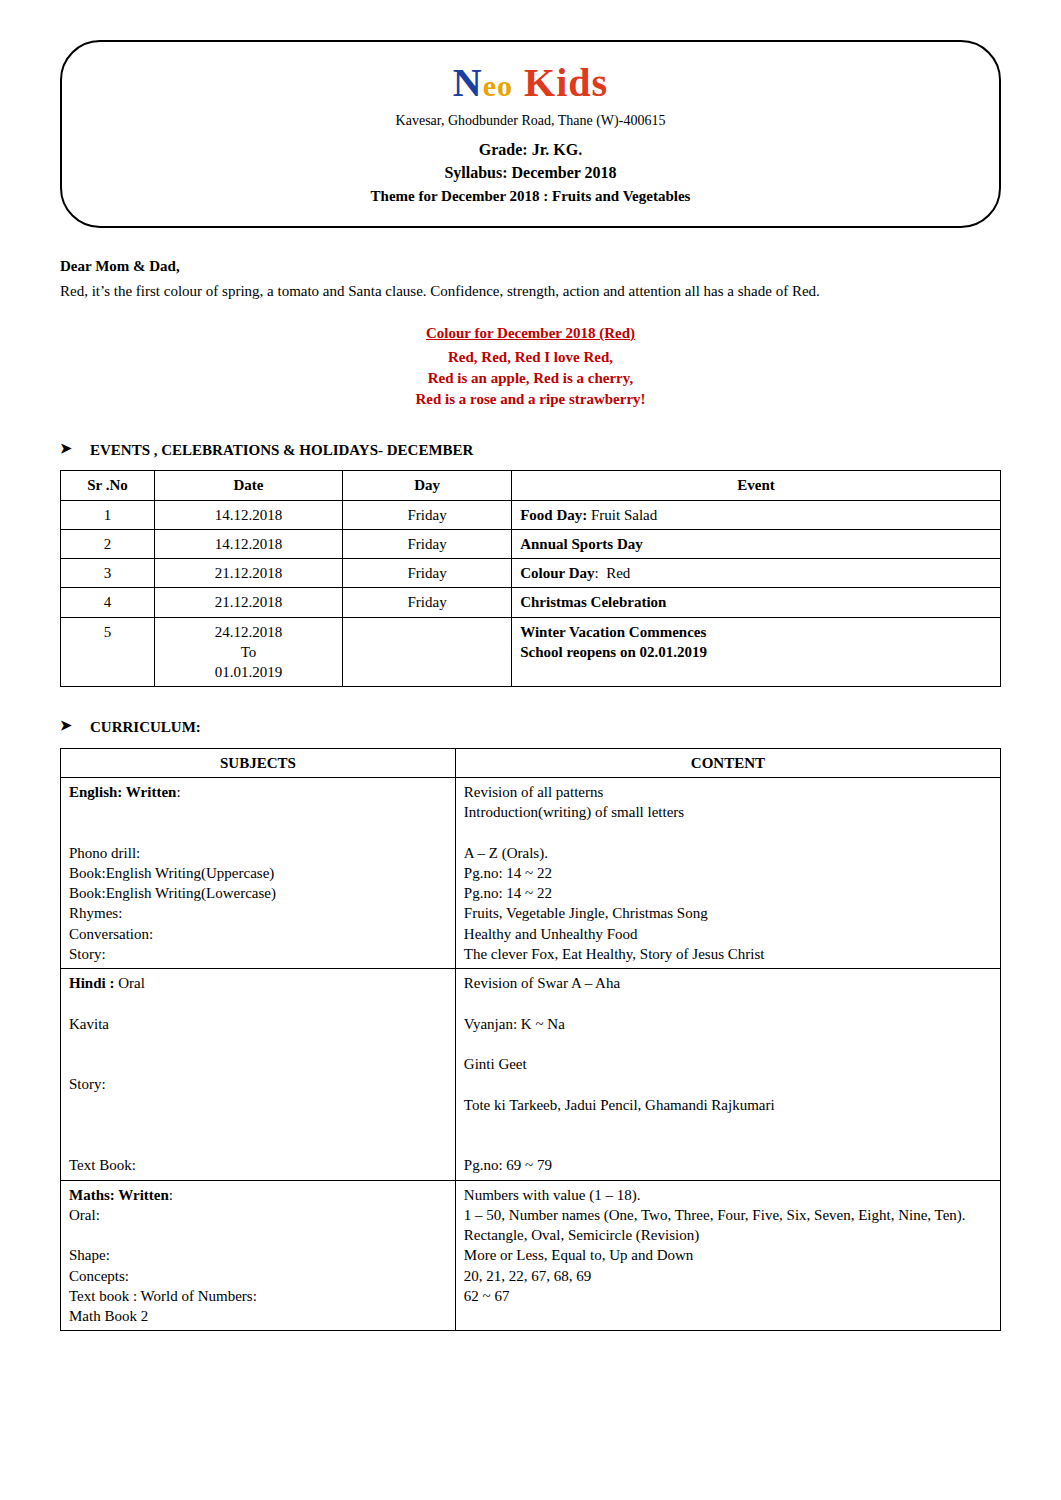Neo Kids
Kavesar, Ghodbunder Road, Thane (W)-400615
Grade: Jr. KG.
Syllabus: December 2018
Theme for December 2018 : Fruits and Vegetables
Dear Mom & Dad,
Red, it’s the first colour of spring, a tomato and Santa clause. Confidence, strength, action and attention all has a shade of Red.
Colour for December 2018 (Red)
Red, Red, Red I love Red,
Red is an apple, Red is a cherry,
Red is a rose and a ripe strawberry!
EVENTS , CELEBRATIONS & HOLIDAYS- DECEMBER
| Sr .No | Date | Day | Event |
| --- | --- | --- | --- |
| 1 | 14.12.2018 | Friday | Food Day: Fruit Salad |
| 2 | 14.12.2018 | Friday | Annual Sports Day |
| 3 | 21.12.2018 | Friday | Colour Day : Red |
| 4 | 21.12.2018 | Friday | Christmas Celebration |
| 5 | 24.12.2018 To 01.01.2019 | | Winter Vacation Commences School reopens on 02.01.2019 |
CURRICULUM:
| SUBJECTS | CONTENT |
| --- | --- |
| English: Written : Phono drill: Book:English Writing(Uppercase) Book:English Writing(Lowercase) Rhymes: Conversation: Story: | Revision of all patterns Introduction(writing) of small letters A – Z (Orals). Pg.no: 14 ~ 22 Pg.no: 14 ~ 22 Fruits, Vegetable Jingle, Christmas Song Healthy and Unhealthy Food The clever Fox, Eat Healthy, Story of Jesus Christ |
| Hindi : Oral Kavita Story: Text Book: | Revision of Swar A – Aha Vyanjan: K ~ Na Ginti Geet Tote ki Tarkeeb, Jadui Pencil, Ghamandi Rajkumari Pg.no: 69 ~ 79 |
| Maths: Written : Oral: Shape: Concepts: Text book : World of Numbers: Math Book 2 | Numbers with value (1 – 18). 1 – 50, Number names (One, Two, Three, Four, Five, Six, Seven, Eight, Nine, Ten). Rectangle, Oval, Semicircle (Revision) More or Less, Equal to, Up and Down 20, 21, 22, 67, 68, 69 62 ~ 67 |